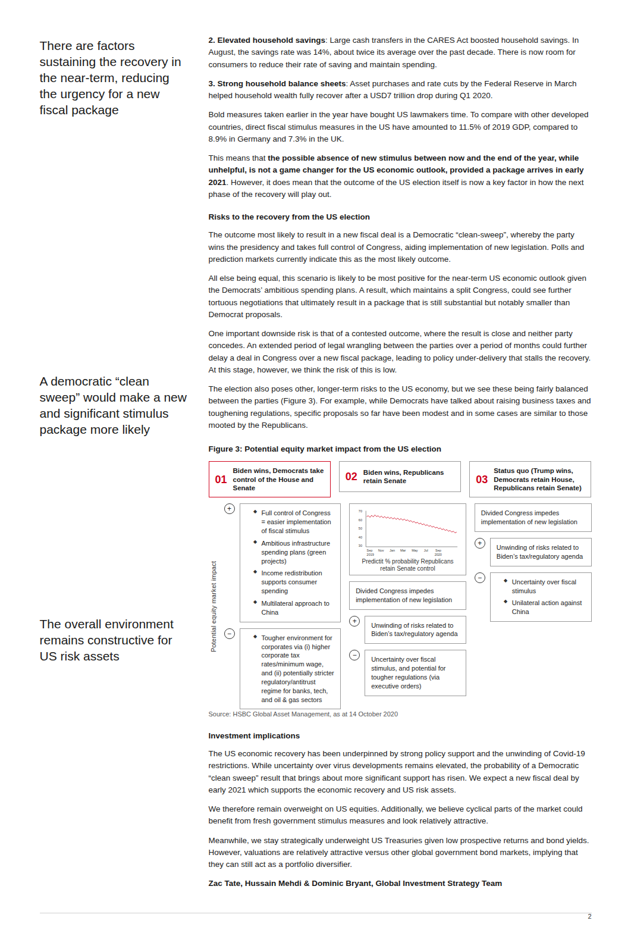There are factors sustaining the recovery in the near-term, reducing the urgency for a new fiscal package
A democratic “clean sweep” would make a new and significant stimulus package more likely
The overall environment remains constructive for US risk assets
2. Elevated household savings: Large cash transfers in the CARES Act boosted household savings. In August, the savings rate was 14%, about twice its average over the past decade. There is now room for consumers to reduce their rate of saving and maintain spending.
3. Strong household balance sheets: Asset purchases and rate cuts by the Federal Reserve in March helped household wealth fully recover after a USD7 trillion drop during Q1 2020.
Bold measures taken earlier in the year have bought US lawmakers time. To compare with other developed countries, direct fiscal stimulus measures in the US have amounted to 11.5% of 2019 GDP, compared to 8.9% in Germany and 7.3% in the UK.
This means that the possible absence of new stimulus between now and the end of the year, while unhelpful, is not a game changer for the US economic outlook, provided a package arrives in early 2021. However, it does mean that the outcome of the US election itself is now a key factor in how the next phase of the recovery will play out.
Risks to the recovery from the US election
The outcome most likely to result in a new fiscal deal is a Democratic “clean-sweep”, whereby the party wins the presidency and takes full control of Congress, aiding implementation of new legislation. Polls and prediction markets currently indicate this as the most likely outcome.
All else being equal, this scenario is likely to be most positive for the near-term US economic outlook given the Democrats’ ambitious spending plans. A result, which maintains a split Congress, could see further tortuous negotiations that ultimately result in a package that is still substantial but notably smaller than Democrat proposals.
One important downside risk is that of a contested outcome, where the result is close and neither party concedes. An extended period of legal wrangling between the parties over a period of months could further delay a deal in Congress over a new fiscal package, leading to policy under-delivery that stalls the recovery. At this stage, however, we think the risk of this is low.
The election also poses other, longer-term risks to the US economy, but we see these being fairly balanced between the parties (Figure 3). For example, while Democrats have talked about raising business taxes and toughening regulations, specific proposals so far have been modest and in some cases are similar to those mooted by the Republicans.
Figure 3: Potential equity market impact from the US election
01 Biden wins, Democrats take control of the House and Senate
02 Biden wins, Republicans retain Senate
03 Status quo (Trump wins, Democrats retain House, Republicans retain Senate)
Potential equity market impact
+
Full control of Congress = easier implementation of fiscal stimulus
Ambitious infrastructure spending plans (green projects)
Income redistribution supports consumer spending
Multilateral approach to China
−
Tougher environment for corporates via (i) higher corporate tax rates/minimum wage, and (ii) potentially stricter regulatory/antitrust regime for banks, tech, and oil & gas sectors
70 60 50 40 30 Sep Nov Jan Mar May Jul Sep 2019 2020
Predictit % probability Republicans retain Senate control
Divided Congress impedes implementation of new legislation
+
Unwinding of risks related to Biden’s tax/regulatory agenda
−
Uncertainty over fiscal stimulus, and potential for tougher regulations (via executive orders)
Divided Congress impedes implementation of new legislation
+
Unwinding of risks related to Biden’s tax/regulatory agenda
−
Uncertainty over fiscal stimulus
Unilateral action against China
Source: HSBC Global Asset Management, as at 14 October 2020
Investment implications
The US economic recovery has been underpinned by strong policy support and the unwinding of Covid-19 restrictions. While uncertainty over virus developments remains elevated, the probability of a Democratic “clean sweep” result that brings about more significant support has risen. We expect a new fiscal deal by early 2021 which supports the economic recovery and US risk assets.
We therefore remain overweight on US equities. Additionally, we believe cyclical parts of the market could benefit from fresh government stimulus measures and look relatively attractive.
Meanwhile, we stay strategically underweight US Treasuries given low prospective returns and bond yields. However, valuations are relatively attractive versus other global government bond markets, implying that they can still act as a portfolio diversifier.
Zac Tate, Hussain Mehdi & Dominic Bryant, Global Investment Strategy Team
2